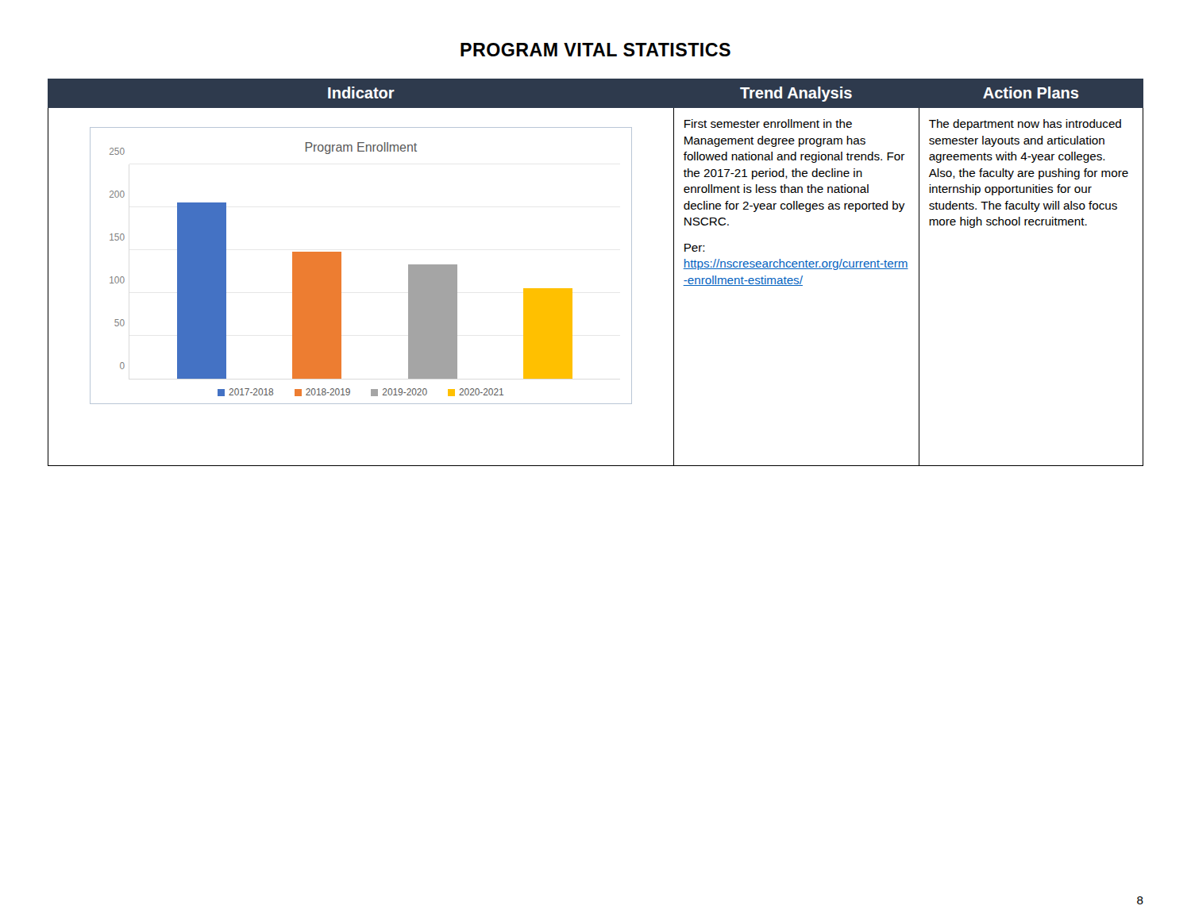PROGRAM VITAL STATISTICS
| Indicator | Trend Analysis | Action Plans |
| --- | --- | --- |
| Program Enrollment 250 200 150 100 50 0 2017-2018 2018-2019 2019-2020 2020-2021 | First semester enrollment in the Management degree program has followed national and regional trends. For the 2017-21 period, the decline in enrollment is less than the national decline for 2-year colleges as reported by NSCRC. Per: https://nscresearchcenter.org/current-term-enrollment-estimates/ | The department now has introduced semester layouts and articulation agreements with 4-year colleges. Also, the faculty are pushing for more internship opportunities for our students. The faculty will also focus more high school recruitment. |
8